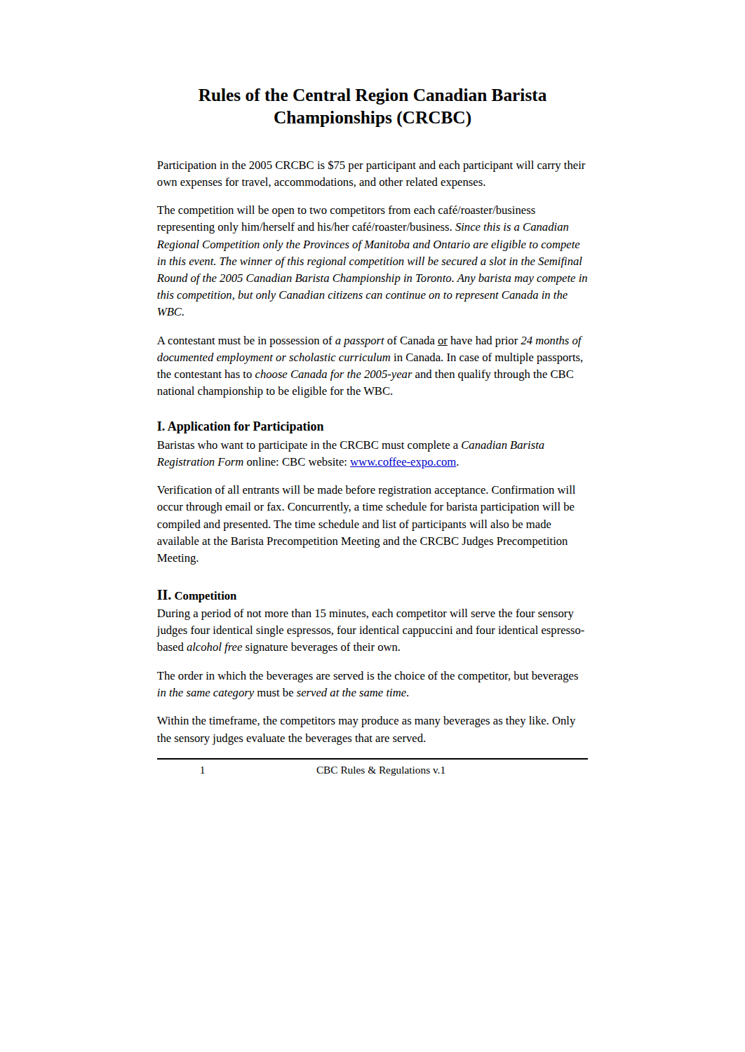Rules of the Central Region Canadian Barista
Championships (CRCBC)
Participation in the 2005 CRCBC is $75 per participant and each participant will carry their own expenses for travel, accommodations, and other related expenses.
The competition will be open to two competitors from each café/roaster/business representing only him/herself and his/her café/roaster/business. Since this is a Canadian Regional Competition only the Provinces of Manitoba and Ontario are eligible to compete in this event. The winner of this regional competition will be secured a slot in the Semifinal Round of the 2005 Canadian Barista Championship in Toronto. Any barista may compete in this competition, but only Canadian citizens can continue on to represent Canada in the WBC.
A contestant must be in possession of a passport of Canada or have had prior 24 months of documented employment or scholastic curriculum in Canada. In case of multiple passports, the contestant has to choose Canada for the 2005-year and then qualify through the CBC national championship to be eligible for the WBC.
I. Application for Participation
Baristas who want to participate in the CRCBC must complete a Canadian Barista Registration Form online: CBC website: www.coffee-expo.com.
Verification of all entrants will be made before registration acceptance. Confirmation will occur through email or fax. Concurrently, a time schedule for barista participation will be compiled and presented. The time schedule and list of participants will also be made available at the Barista Precompetition Meeting and the CRCBC Judges Precompetition Meeting.
II. Competition
During a period of not more than 15 minutes, each competitor will serve the four sensory judges four identical single espressos, four identical cappuccini and four identical espresso-based alcohol free signature beverages of their own.
The order in which the beverages are served is the choice of the competitor, but beverages in the same category must be served at the same time.
Within the timeframe, the competitors may produce as many beverages as they like. Only the sensory judges evaluate the beverages that are served.
1
CBC Rules & Regulations v.1